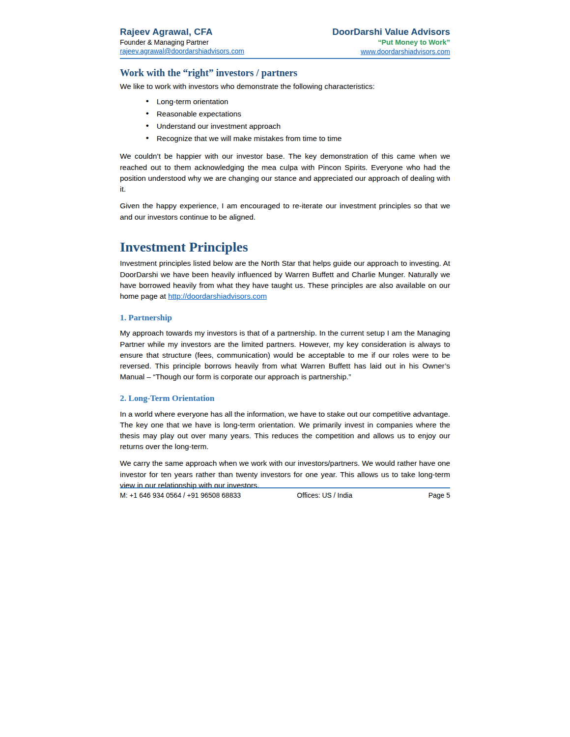Rajeev Agrawal, CFA
Founder & Managing Partner
rajeev.agrawal@doordarshiadvisors.com
DoorDarshi Value Advisors
“Put Money to Work”
www.doordarshiadvisors.com
Work with the “right” investors / partners
We like to work with investors who demonstrate the following characteristics:
Long-term orientation
Reasonable expectations
Understand our investment approach
Recognize that we will make mistakes from time to time
We couldn’t be happier with our investor base. The key demonstration of this came when we reached out to them acknowledging the mea culpa with Pincon Spirits. Everyone who had the position understood why we are changing our stance and appreciated our approach of dealing with it.
Given the happy experience, I am encouraged to re-iterate our investment principles so that we and our investors continue to be aligned.
Investment Principles
Investment principles listed below are the North Star that helps guide our approach to investing. At DoorDarshi we have been heavily influenced by Warren Buffett and Charlie Munger. Naturally we have borrowed heavily from what they have taught us. These principles are also available on our home page at http://doordarshiadvisors.com
1. Partnership
My approach towards my investors is that of a partnership. In the current setup I am the Managing Partner while my investors are the limited partners. However, my key consideration is always to ensure that structure (fees, communication) would be acceptable to me if our roles were to be reversed. This principle borrows heavily from what Warren Buffett has laid out in his Owner’s Manual – “Though our form is corporate our approach is partnership.”
2. Long-Term Orientation
In a world where everyone has all the information, we have to stake out our competitive advantage. The key one that we have is long-term orientation. We primarily invest in companies where the thesis may play out over many years. This reduces the competition and allows us to enjoy our returns over the long-term.
We carry the same approach when we work with our investors/partners. We would rather have one investor for ten years rather than twenty investors for one year. This allows us to take long-term view in our relationship with our investors.
M: +1 646 934 0564 / +91 96508 68833
Offices: US / India
Page 5